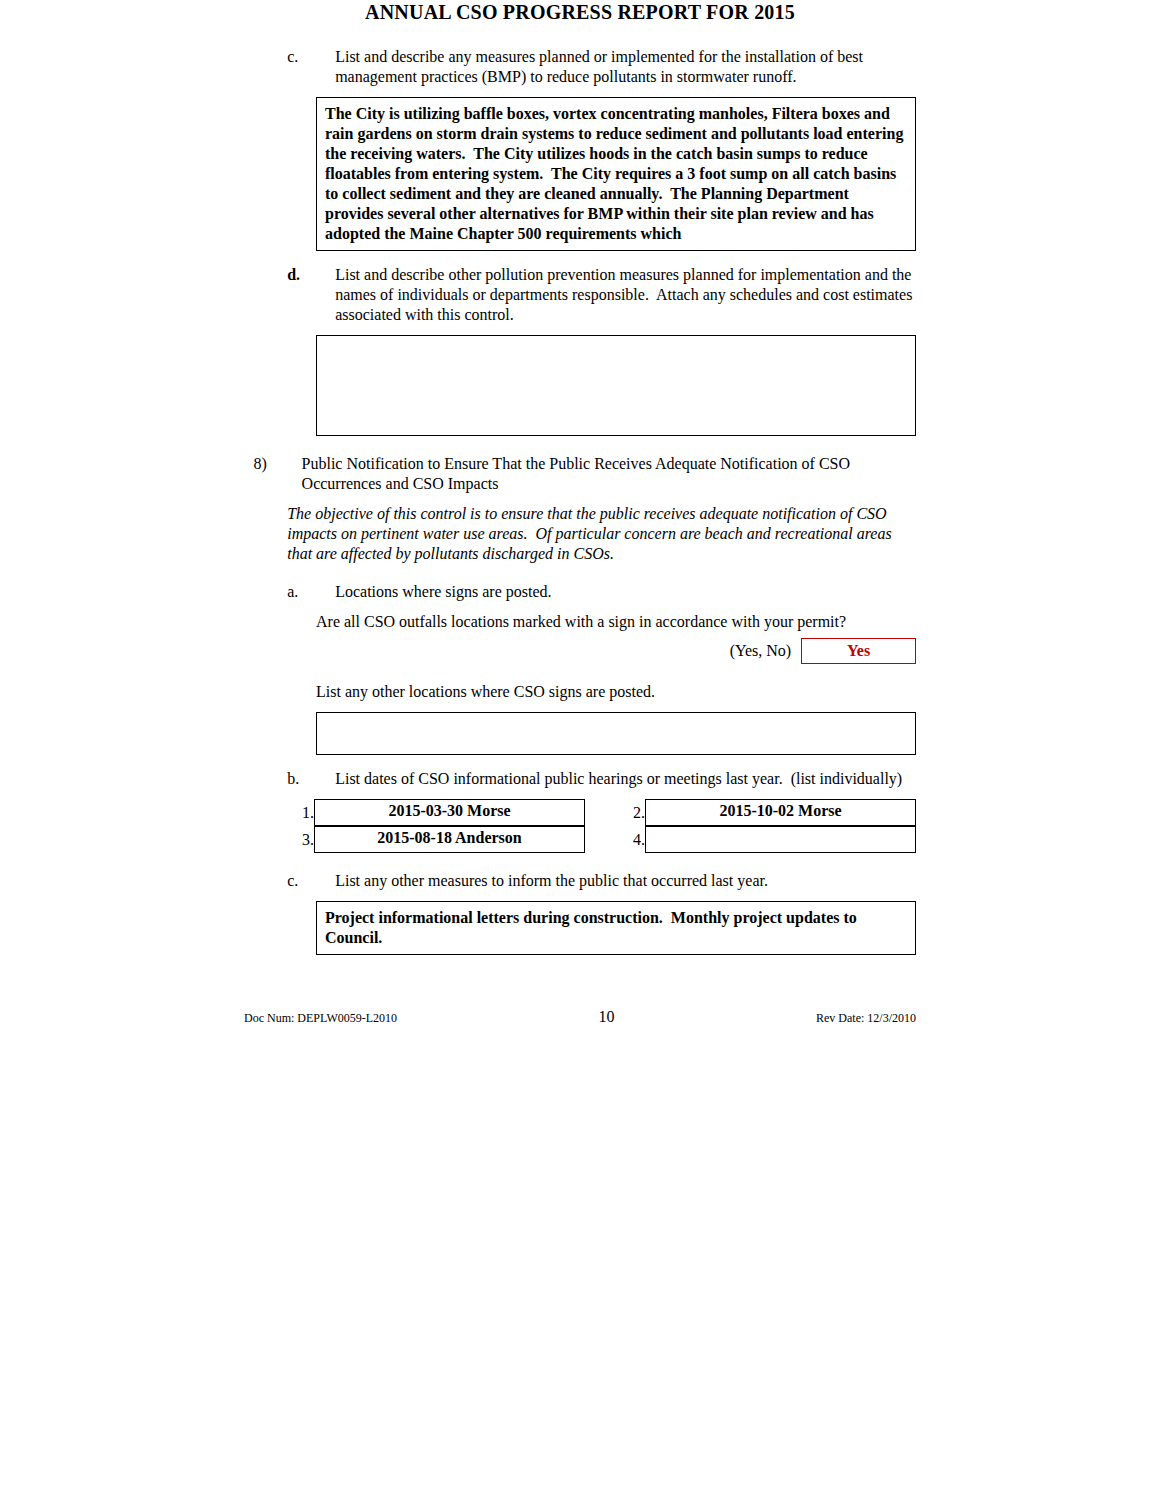ANNUAL CSO PROGRESS REPORT FOR 2015
c.
List and describe any measures planned or implemented for the installation of best management practices (BMP) to reduce pollutants in stormwater runoff.
The City is utilizing baffle boxes, vortex concentrating manholes, Filtera boxes and rain gardens on storm drain systems to reduce sediment and pollutants load entering the receiving waters. The City utilizes hoods in the catch basin sumps to reduce floatables from entering system. The City requires a 3 foot sump on all catch basins to collect sediment and they are cleaned annually. The Planning Department provides several other alternatives for BMP within their site plan review and has adopted the Maine Chapter 500 requirements which
d.
List and describe other pollution prevention measures planned for implementation and the names of individuals or departments responsible. Attach any schedules and cost estimates associated with this control.
8)
Public Notification to Ensure That the Public Receives Adequate Notification of CSO Occurrences and CSO Impacts
The objective of this control is to ensure that the public receives adequate notification of CSO impacts on pertinent water use areas. Of particular concern are beach and recreational areas that are affected by pollutants discharged in CSOs.
a.
Locations where signs are posted.
Are all CSO outfalls locations marked with a sign in accordance with your permit?
(Yes, No) Yes
List any other locations where CSO signs are posted.
b.
List dates of CSO informational public hearings or meetings last year. (list individually)
| 1. | 2015-03-30 Morse | | 2. | 2015-10-02 Morse |
| 3. | 2015-08-18 Anderson | | 4. | |
c.
List any other measures to inform the public that occurred last year.
Project informational letters during construction. Monthly project updates to Council.
Doc Num: DEPLW0059-L2010
10
Rev Date: 12/3/2010